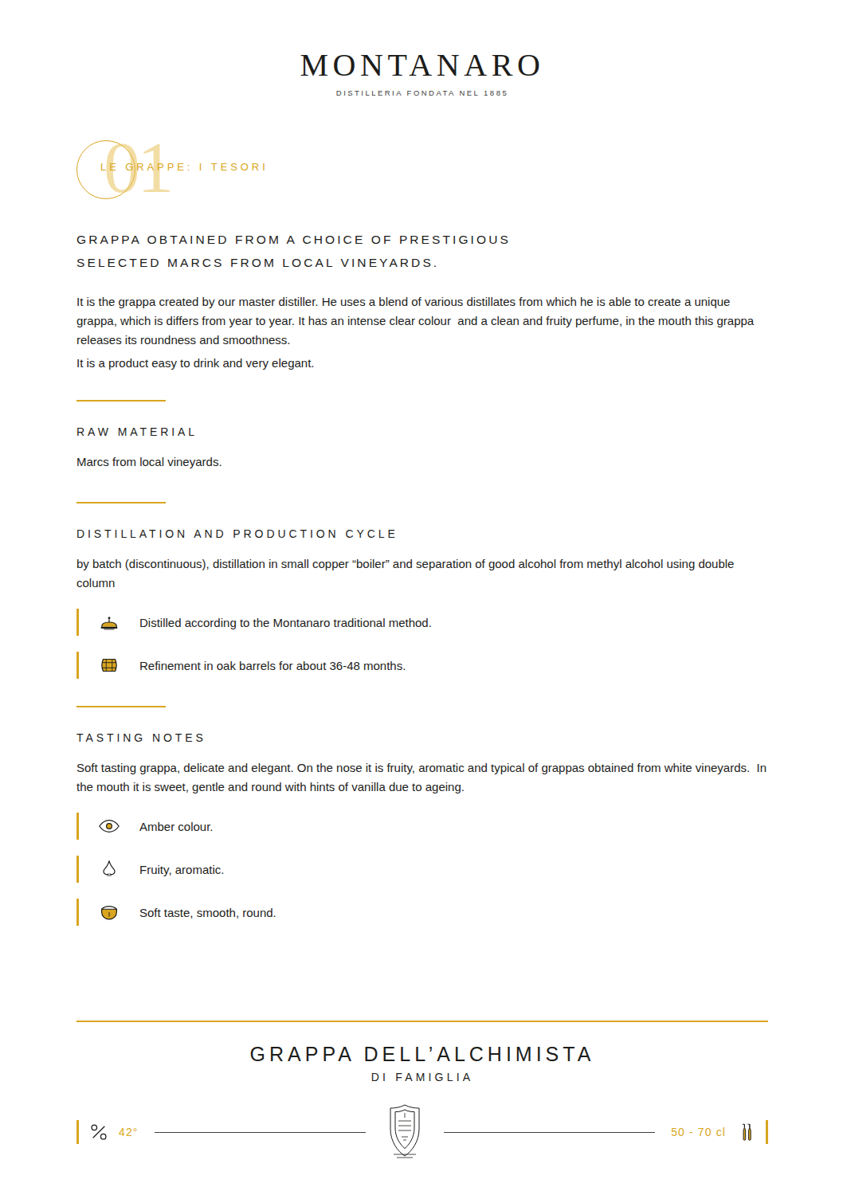Montanaro
Distilleria fondata nel 1885
01
Le Grappe: i Tesori
Grappa obtained from a choice of prestigious
selected marcs from local vineyards.
It is the grappa created by our master distiller. He uses a blend of various distillates from which he is able to create a unique grappa, which is differs from year to year. It has an intense clear colour and a clean and fruity perfume, in the mouth this grappa releases its roundness and smoothness.
It is a product easy to drink and very elegant.
Raw Material
Marcs from local vineyards.
Distillation and Production Cycle
by batch (discontinuous), distillation in small copper “boiler” and separation of good alcohol from methyl alcohol using double column
Distilled according to the Montanaro traditional method.
Refinement in oak barrels for about 36-48 months.
Tasting Notes
Soft tasting grappa, delicate and elegant. On the nose it is fruity, aromatic and typical of grappas obtained from white vineyards. In the mouth it is sweet, gentle and round with hints of vanilla due to ageing.
Amber colour.
Fruity, aromatic.
Soft taste, smooth, round.
Grappa dell’Alchimista
di Famiglia
42°
50 - 70 cl